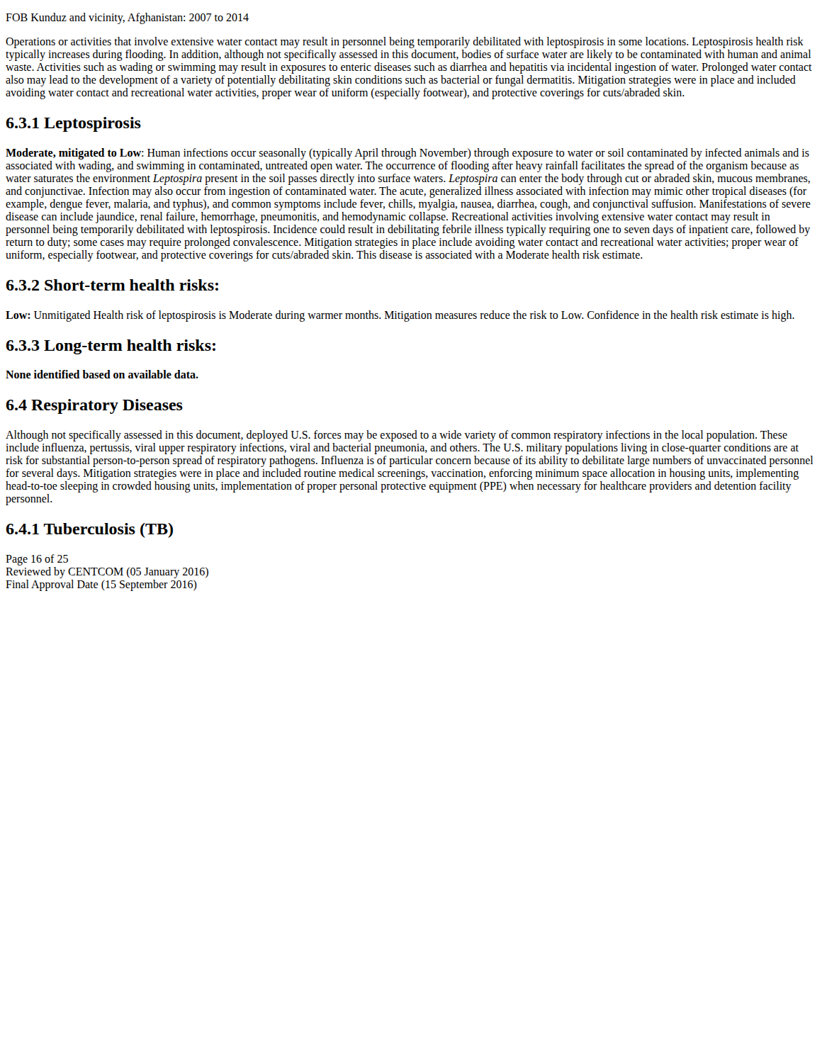FOB Kunduz and vicinity, Afghanistan: 2007 to 2014
Operations or activities that involve extensive water contact may result in personnel being temporarily debilitated with leptospirosis in some locations. Leptospirosis health risk typically increases during flooding. In addition, although not specifically assessed in this document, bodies of surface water are likely to be contaminated with human and animal waste. Activities such as wading or swimming may result in exposures to enteric diseases such as diarrhea and hepatitis via incidental ingestion of water. Prolonged water contact also may lead to the development of a variety of potentially debilitating skin conditions such as bacterial or fungal dermatitis. Mitigation strategies were in place and included avoiding water contact and recreational water activities, proper wear of uniform (especially footwear), and protective coverings for cuts/abraded skin.
6.3.1 Leptospirosis
Moderate, mitigated to Low: Human infections occur seasonally (typically April through November) through exposure to water or soil contaminated by infected animals and is associated with wading, and swimming in contaminated, untreated open water. The occurrence of flooding after heavy rainfall facilitates the spread of the organism because as water saturates the environment Leptospira present in the soil passes directly into surface waters. Leptospira can enter the body through cut or abraded skin, mucous membranes, and conjunctivae. Infection may also occur from ingestion of contaminated water. The acute, generalized illness associated with infection may mimic other tropical diseases (for example, dengue fever, malaria, and typhus), and common symptoms include fever, chills, myalgia, nausea, diarrhea, cough, and conjunctival suffusion. Manifestations of severe disease can include jaundice, renal failure, hemorrhage, pneumonitis, and hemodynamic collapse. Recreational activities involving extensive water contact may result in personnel being temporarily debilitated with leptospirosis. Incidence could result in debilitating febrile illness typically requiring one to seven days of inpatient care, followed by return to duty; some cases may require prolonged convalescence. Mitigation strategies in place include avoiding water contact and recreational water activities; proper wear of uniform, especially footwear, and protective coverings for cuts/abraded skin. This disease is associated with a Moderate health risk estimate.
6.3.2 Short-term health risks:
Low: Unmitigated Health risk of leptospirosis is Moderate during warmer months. Mitigation measures reduce the risk to Low. Confidence in the health risk estimate is high.
6.3.3 Long-term health risks:
None identified based on available data.
6.4 Respiratory Diseases
Although not specifically assessed in this document, deployed U.S. forces may be exposed to a wide variety of common respiratory infections in the local population. These include influenza, pertussis, viral upper respiratory infections, viral and bacterial pneumonia, and others. The U.S. military populations living in close-quarter conditions are at risk for substantial person-to-person spread of respiratory pathogens. Influenza is of particular concern because of its ability to debilitate large numbers of unvaccinated personnel for several days. Mitigation strategies were in place and included routine medical screenings, vaccination, enforcing minimum space allocation in housing units, implementing head-to-toe sleeping in crowded housing units, implementation of proper personal protective equipment (PPE) when necessary for healthcare providers and detention facility personnel.
6.4.1 Tuberculosis (TB)
Page 16 of 25
Reviewed by CENTCOM (05 January 2016)
Final Approval Date (15 September 2016)